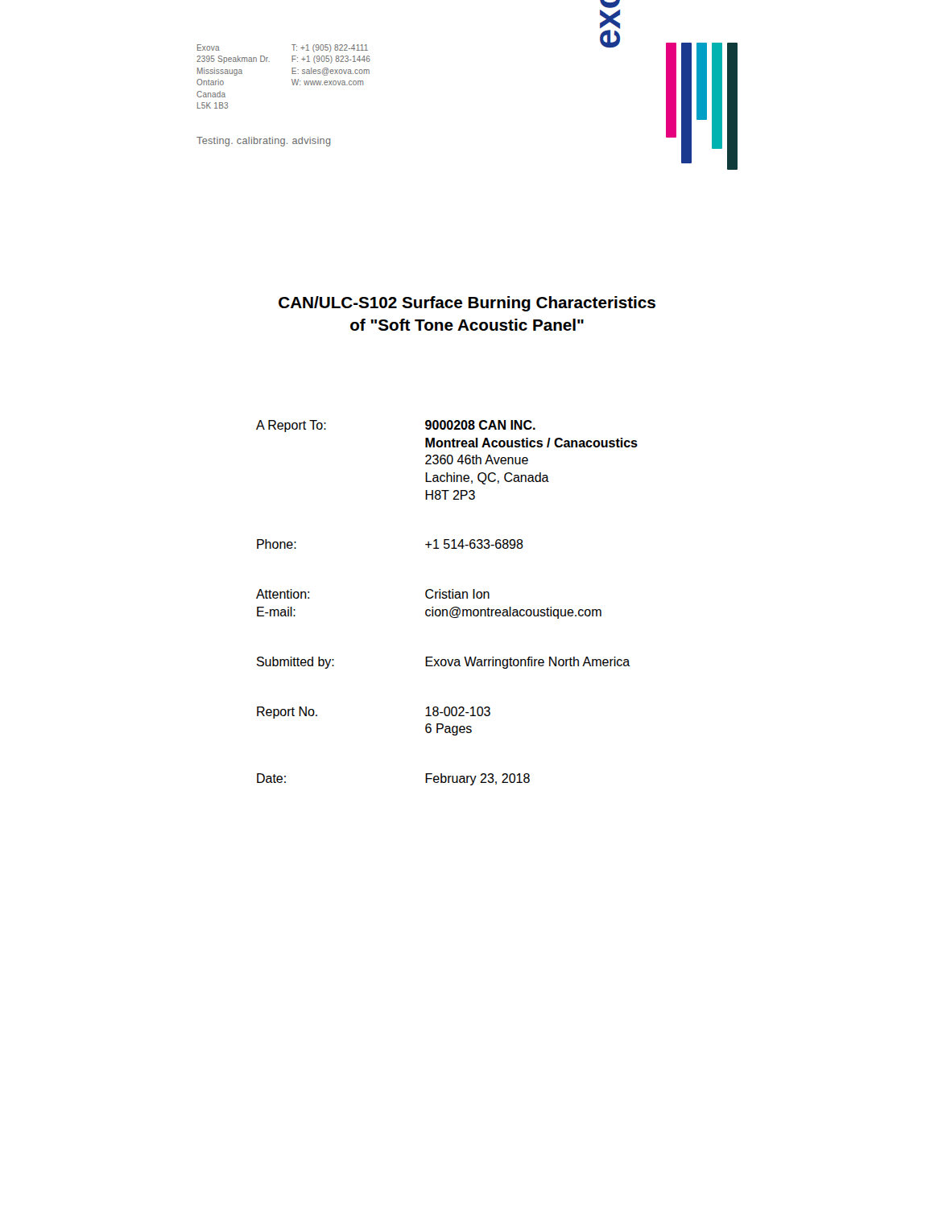Exova
2395 Speakman Dr.
Mississauga
Ontario
Canada
L5K 1B3
T: +1 (905) 822-4111
F: +1 (905) 823-1446
E: sales@exova.com
W: www.exova.com
Testing. calibrating. advising
exova
CAN/ULC-S102 Surface Burning Characteristics
of "Soft Tone Acoustic Panel"
| A Report To: | 9000208 CAN INC. Montreal Acoustics / Canacoustics 2360 46th Avenue Lachine, QC, Canada H8T 2P3 |
| Phone: | +1 514-633-6898 |
| Attention: | Cristian Ion |
| E-mail: | cion@montrealacoustique.com |
| Submitted by: | Exova Warringtonfire North America |
| Report No. | 18-002-103 6 Pages |
| Date: | February 23, 2018 |